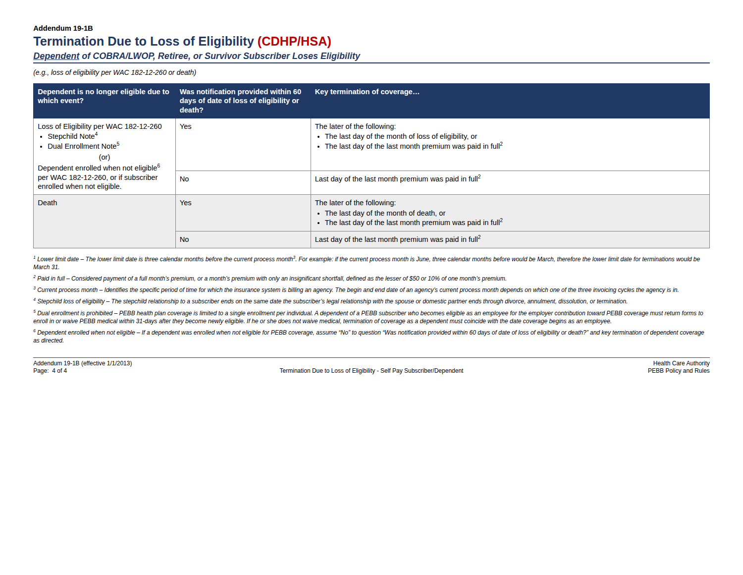Addendum 19-1B
Termination Due to Loss of Eligibility (CDHP/HSA)
Dependent of COBRA/LWOP, Retiree, or Survivor Subscriber Loses Eligibility
(e.g., loss of eligibility per WAC 182-12-260 or death)
| Dependent is no longer eligible due to which event? | Was notification provided within 60 days of date of loss of eligibility or death? | Key termination of coverage… |
| --- | --- | --- |
| Loss of Eligibility per WAC 182-12-260 Stepchild Note 4 Dual Enrollment Note 5 (or) Dependent enrolled when not eligible 6 per WAC 182-12-260, or if subscriber enrolled when not eligible. | Yes | The later of the following: The last day of the month of loss of eligibility, or The last day of the last month premium was paid in full 2 |
| No | Last day of the last month premium was paid in full 2 |
| Death | Yes | The later of the following: The last day of the month of death, or The last day of the last month premium was paid in full 2 |
| No | Last day of the last month premium was paid in full 2 |
1 Lower limit date – The lower limit date is three calendar months before the current process month3. For example: if the current process month is June, three calendar months before would be March, therefore the lower limit date for terminations would be March 31.
2 Paid in full – Considered payment of a full month’s premium, or a month’s premium with only an insignificant shortfall, defined as the lesser of $50 or 10% of one month’s premium.
3 Current process month – Identifies the specific period of time for which the insurance system is billing an agency. The begin and end date of an agency’s current process month depends on which one of the three invoicing cycles the agency is in.
4 Stepchild loss of eligibility – The stepchild relationship to a subscriber ends on the same date the subscriber’s legal relationship with the spouse or domestic partner ends through divorce, annulment, dissolution, or termination.
5 Dual enrollment is prohibited – PEBB health plan coverage is limited to a single enrollment per individual. A dependent of a PEBB subscriber who becomes eligible as an employee for the employer contribution toward PEBB coverage must return forms to enroll in or waive PEBB medical within 31-days after they become newly eligible. If he or she does not waive medical, termination of coverage as a dependent must coincide with the date coverage begins as an employee.
6 Dependent enrolled when not eligible – If a dependent was enrolled when not eligible for PEBB coverage, assume “No” to question “Was notification provided within 60 days of date of loss of eligibility or death?” and key termination of dependent coverage as directed.
| Addendum 19-1B (effective 1/1/2013) Page: 4 of 4 | Termination Due to Loss of Eligibility - Self Pay Subscriber/Dependent | Health Care Authority PEBB Policy and Rules |